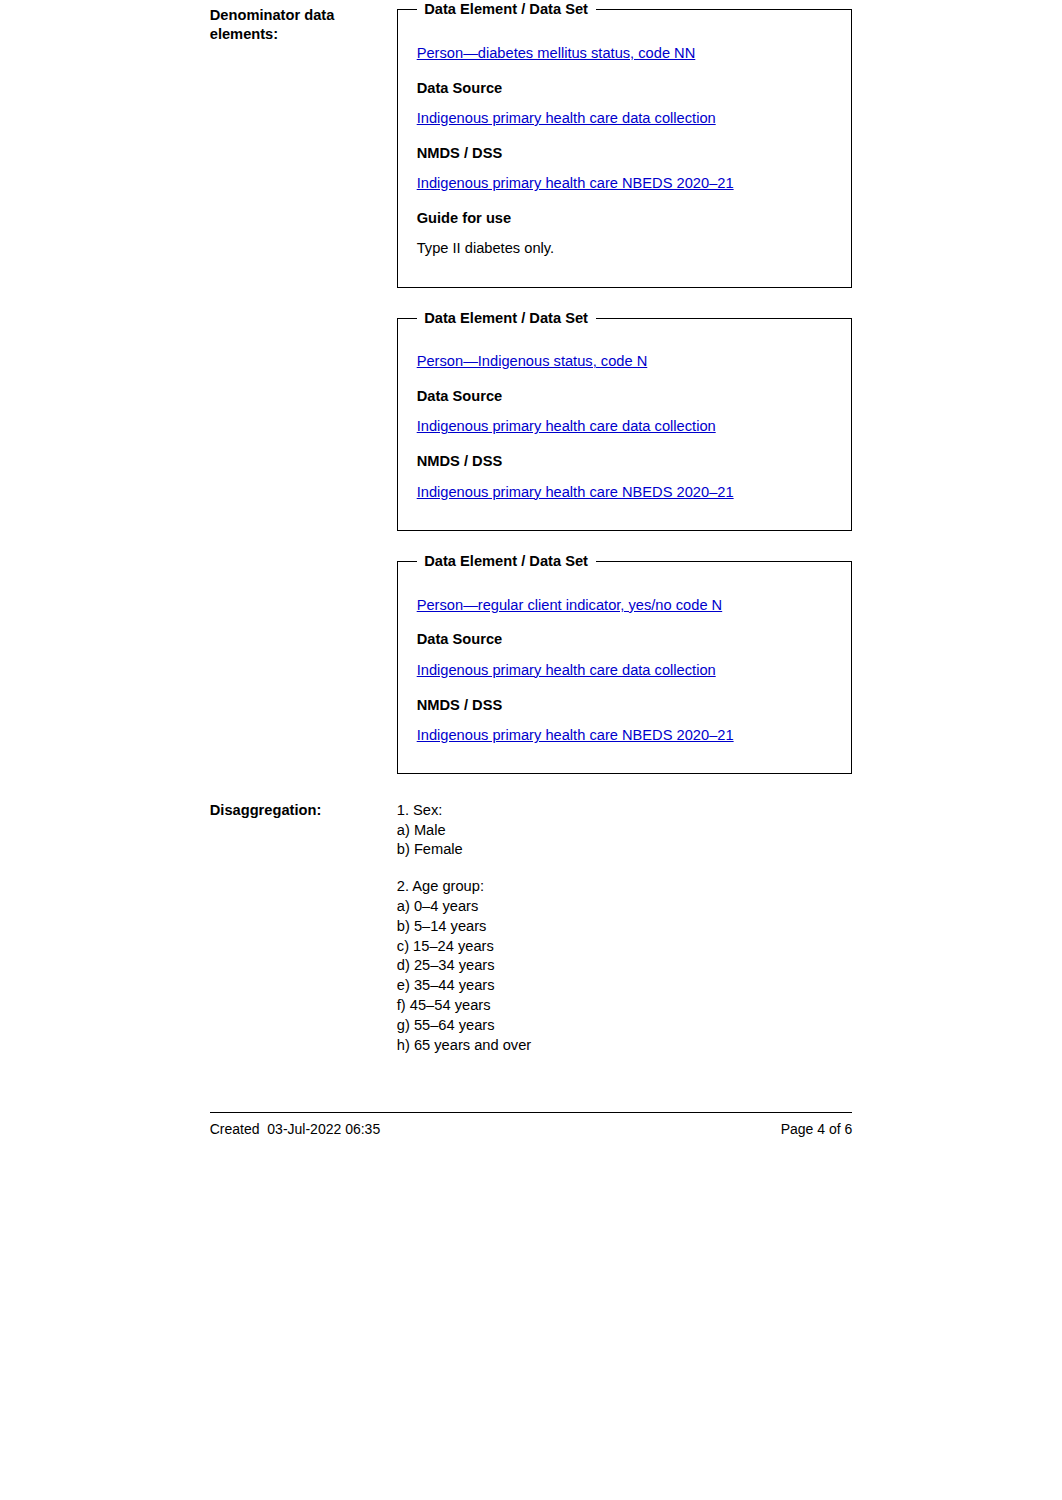Denominator data elements:
Data Element / Data Set
Person—diabetes mellitus status, code NN
Data Source
Indigenous primary health care data collection
NMDS / DSS
Indigenous primary health care NBEDS 2020–21
Guide for use
Type II diabetes only.
Data Element / Data Set
Person—Indigenous status, code N
Data Source
Indigenous primary health care data collection
NMDS / DSS
Indigenous primary health care NBEDS 2020–21
Data Element / Data Set
Person—regular client indicator, yes/no code N
Data Source
Indigenous primary health care data collection
NMDS / DSS
Indigenous primary health care NBEDS 2020–21
Disaggregation:
1. Sex:
a) Male
b) Female
2. Age group:
a) 0–4 years
b) 5–14 years
c) 15–24 years
d) 25–34 years
e) 35–44 years
f) 45–54 years
g) 55–64 years
h) 65 years and over
Created 03-Jul-2022 06:35
Page 4 of 6